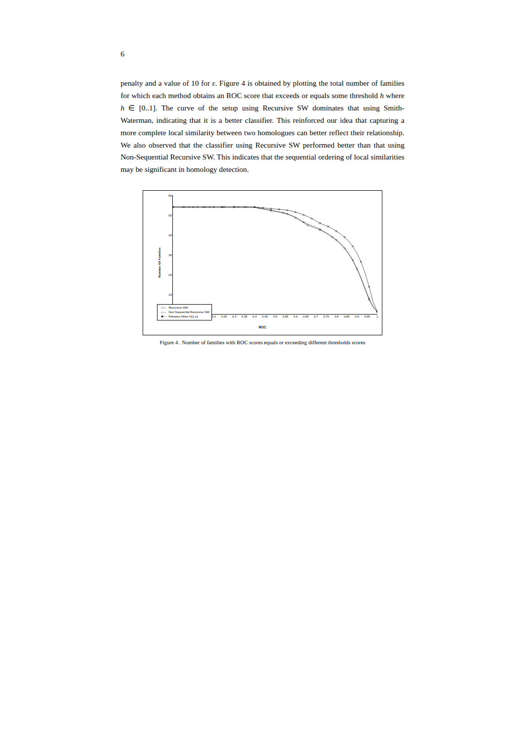6
penalty and a value of 10 for ε. Figure 4 is obtained by plotting the total number of families for which each method obtains an ROC score that exceeds or equals some threshold h where h ∈ [0..1]. The curve of the setup using Recursive SW dominates that using Smith-Waterman, indicating that it is a better classifier. This reinforced our idea that capturing a more complete local similarity between two homologues can better reflect their relationship. We also observed that the classifier using Recursive SW performed better than that using Non-Sequential Recursive SW. This indicates that the sequential ordering of local similarities may be significant in homology detection.
Number Of Families
60
50
40
30
20
10
0
0
0.05
0.1
0.15
0.2
0.25
0.3
0.35
0.4
0.45
0.5
0.55
0.6
0.65
0.7
0.75
0.8
0.85
0.9
0.95
1
□—Recursive SW
◇—Non Sequential Recursive SW
✱—Pairwise Affine h11 s1
ROC
Figure 4. Number of families with ROC scores equals or exceeding different thresholds scores